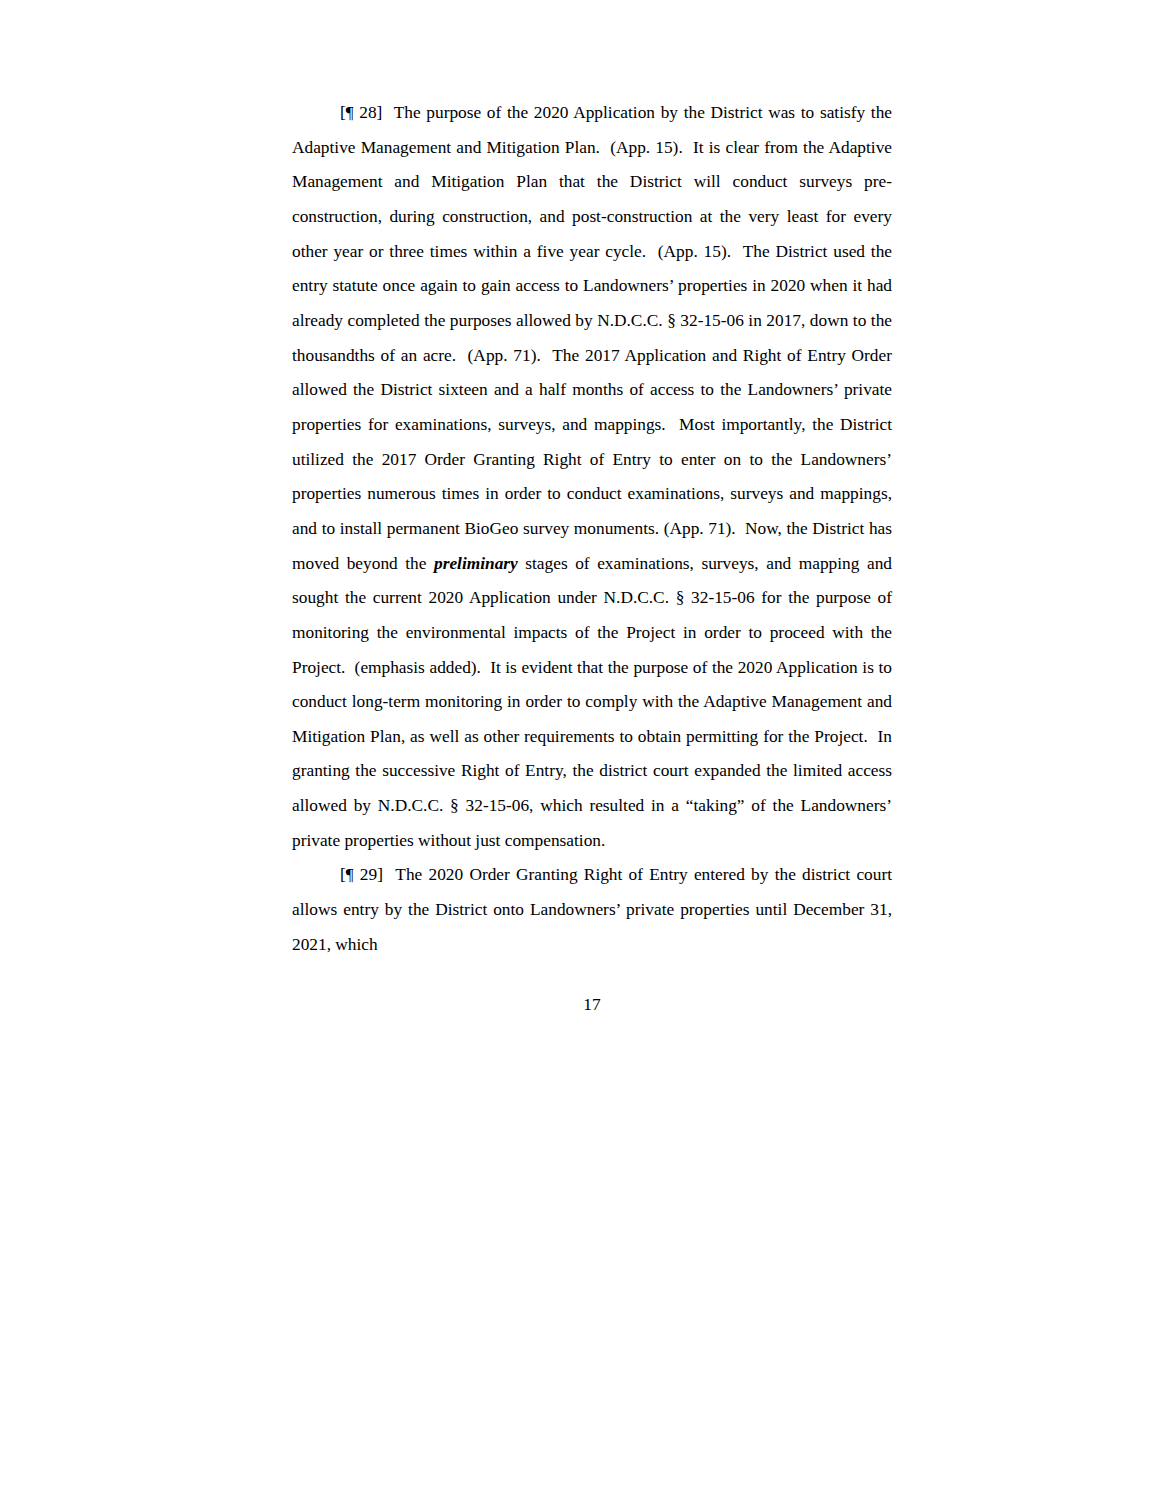[¶ 28] The purpose of the 2020 Application by the District was to satisfy the Adaptive Management and Mitigation Plan. (App. 15). It is clear from the Adaptive Management and Mitigation Plan that the District will conduct surveys pre-construction, during construction, and post-construction at the very least for every other year or three times within a five year cycle. (App. 15). The District used the entry statute once again to gain access to Landowners’ properties in 2020 when it had already completed the purposes allowed by N.D.C.C. § 32-15-06 in 2017, down to the thousandths of an acre. (App. 71). The 2017 Application and Right of Entry Order allowed the District sixteen and a half months of access to the Landowners’ private properties for examinations, surveys, and mappings. Most importantly, the District utilized the 2017 Order Granting Right of Entry to enter on to the Landowners’ properties numerous times in order to conduct examinations, surveys and mappings, and to install permanent BioGeo survey monuments. (App. 71). Now, the District has moved beyond the preliminary stages of examinations, surveys, and mapping and sought the current 2020 Application under N.D.C.C. § 32-15-06 for the purpose of monitoring the environmental impacts of the Project in order to proceed with the Project. (emphasis added). It is evident that the purpose of the 2020 Application is to conduct long-term monitoring in order to comply with the Adaptive Management and Mitigation Plan, as well as other requirements to obtain permitting for the Project. In granting the successive Right of Entry, the district court expanded the limited access allowed by N.D.C.C. § 32-15-06, which resulted in a “taking” of the Landowners’ private properties without just compensation.
[¶ 29] The 2020 Order Granting Right of Entry entered by the district court allows entry by the District onto Landowners’ private properties until December 31, 2021, which
17